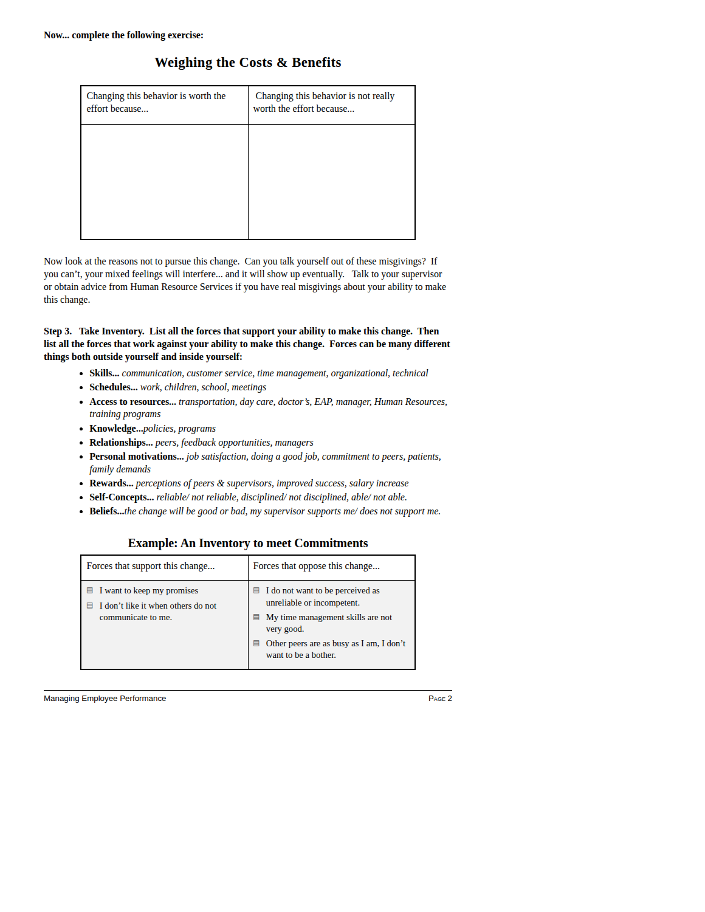Now... complete the following exercise:
Weighing the Costs & Benefits
| Changing this behavior is worth the effort because... | Changing this behavior is not really worth the effort because... |
Now look at the reasons not to pursue this change. Can you talk yourself out of these misgivings? If you can’t, your mixed feelings will interfere... and it will show up eventually. Talk to your supervisor or obtain advice from Human Resource Services if you have real misgivings about your ability to make this change.
Step 3. Take Inventory. List all the forces that support your ability to make this change. Then list all the forces that work against your ability to make this change. Forces can be many different things both outside yourself and inside yourself:
Skills... communication, customer service, time management, organizational, technical
Schedules... work, children, school, meetings
Access to resources... transportation, day care, doctor’s, EAP, manager, Human Resources, training programs
Knowledge... policies, programs
Relationships... peers, feedback opportunities, managers
Personal motivations... job satisfaction, doing a good job, commitment to peers, patients, family demands
Rewards... perceptions of peers & supervisors, improved success, salary increase
Self-Concepts... reliable/ not reliable, disciplined/ not disciplined, able/ not able.
Beliefs... the change will be good or bad, my supervisor supports me/ does not support me.
Example: An Inventory to meet Commitments
| Forces that support this change... | Forces that oppose this change... |
| I want to keep my promises I don’t like it when others do not communicate to me. | I do not want to be perceived as unreliable or incompetent. My time management skills are not very good. Other peers are as busy as I am, I don’t want to be a bother. |
Managing Employee Performance Page 2